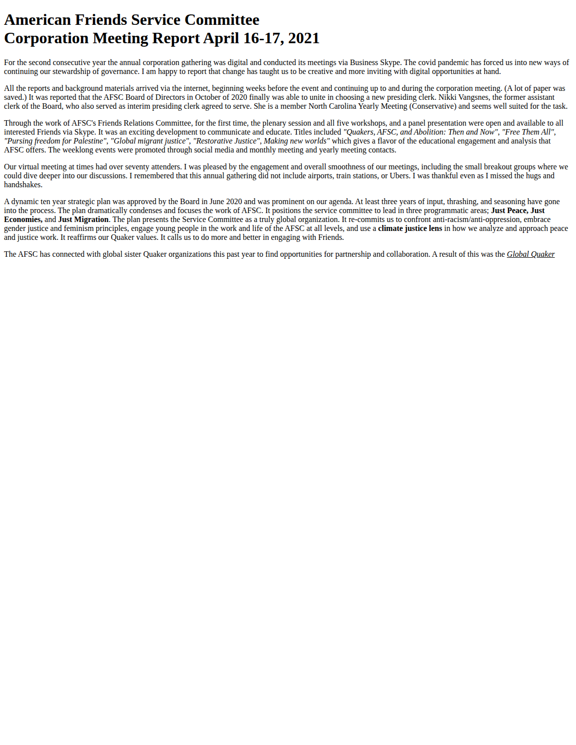American Friends Service Committee
Corporation Meeting Report April 16-17, 2021
For the second consecutive year the annual corporation gathering was digital and conducted its meetings via Business Skype. The covid pandemic has forced us into new ways of continuing our stewardship of governance. I am happy to report that change has taught us to be creative and more inviting with digital opportunities at hand.
All the reports and background materials arrived via the internet, beginning weeks before the event and continuing up to and during the corporation meeting. (A lot of paper was saved.) It was reported that the AFSC Board of Directors in October of 2020 finally was able to unite in choosing a new presiding clerk. Nikki Vangsnes, the former assistant clerk of the Board, who also served as interim presiding clerk agreed to serve. She is a member North Carolina Yearly Meeting (Conservative) and seems well suited for the task.
Through the work of AFSC's Friends Relations Committee, for the first time, the plenary session and all five workshops, and a panel presentation were open and available to all interested Friends via Skype. It was an exciting development to communicate and educate. Titles included "Quakers, AFSC, and Abolition: Then and Now", "Free Them All", "Pursing freedom for Palestine", "Global migrant justice", "Restorative Justice", Making new worlds" which gives a flavor of the educational engagement and analysis that AFSC offers. The weeklong events were promoted through social media and monthly meeting and yearly meeting contacts.
Our virtual meeting at times had over seventy attenders. I was pleased by the engagement and overall smoothness of our meetings, including the small breakout groups where we could dive deeper into our discussions. I remembered that this annual gathering did not include airports, train stations, or Ubers. I was thankful even as I missed the hugs and handshakes.
A dynamic ten year strategic plan was approved by the Board in June 2020 and was prominent on our agenda. At least three years of input, thrashing, and seasoning have gone into the process. The plan dramatically condenses and focuses the work of AFSC. It positions the service committee to lead in three programmatic areas; Just Peace, Just Economies, and Just Migration. The plan presents the Service Committee as a truly global organization. It re-commits us to confront anti-racism/anti-oppression, embrace gender justice and feminism principles, engage young people in the work and life of the AFSC at all levels, and use a climate justice lens in how we analyze and approach peace and justice work. It reaffirms our Quaker values. It calls us to do more and better in engaging with Friends.
The AFSC has connected with global sister Quaker organizations this past year to find opportunities for partnership and collaboration. A result of this was the Global Quaker